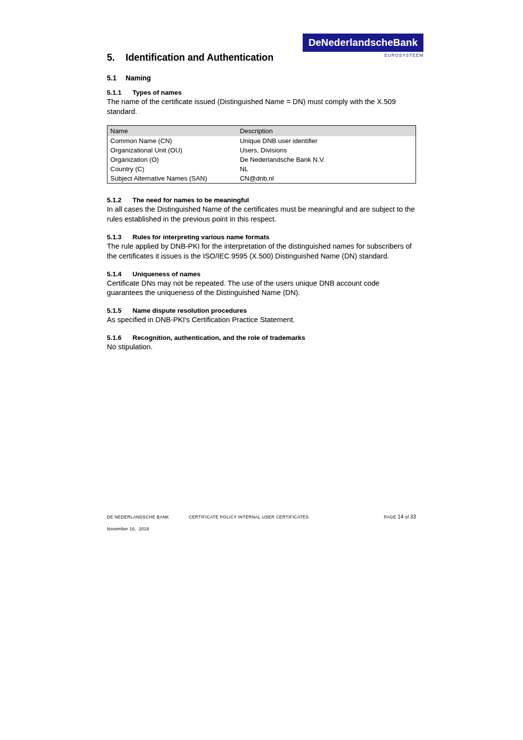De NederlandscheBank
EUROSYSTEEM
5. Identification and Authentication
5.1 Naming
5.1.1 Types of names
The name of the certificate issued (Distinguished Name = DN) must comply with the X.509 standard.
| Name | Description |
| --- | --- |
| Common Name (CN) | Unique DNB user identifier |
| Organizational Unit (OU) | Users, Divisions |
| Organization (O) | De Nederlandsche Bank N.V. |
| Country (C) | NL |
| Subject Alternative Names (SAN) | CN@dnb.nl |
5.1.2 The need for names to be meaningful
In all cases the Distinguished Name of the certificates must be meaningful and are subject to the rules established in the previous point in this respect.
5.1.3 Rules for interpreting various name formats
The rule applied by DNB-PKI for the interpretation of the distinguished names for subscribers of the certificates it issues is the ISO/IEC 9595 (X.500) Distinguished Name (DN) standard.
5.1.4 Uniqueness of names
Certificate DNs may not be repeated. The use of the users unique DNB account code guarantees the uniqueness of the Distinguished Name (DN).
5.1.5 Name dispute resolution procedures
As specified in DNB-PKI's Certification Practice Statement.
5.1.6 Recognition, authentication, and the role of trademarks
No stipulation.
DE NEDERLANDSCHE BANK
CERTIFICATE POLICY INTERNAL USER CERTIFICATES
PAGE 14 of 33
November 16, 2018